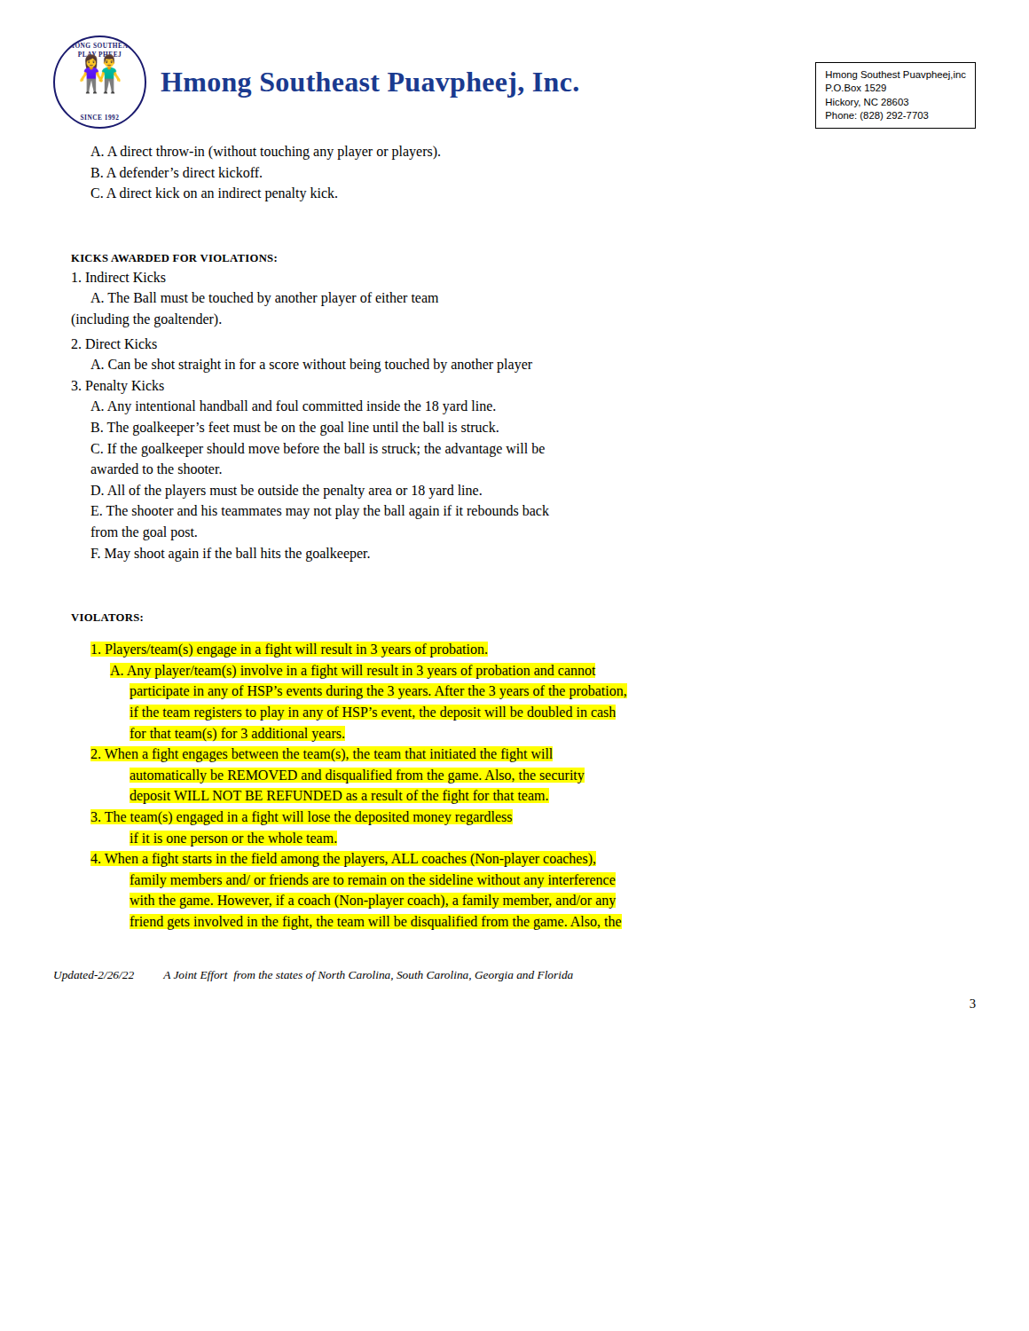HMONG SOUTHEAST PLAY PHEEJ SINCE 1992
👫
Hmong Southeast Puavpheej, Inc.
Hmong Southest Puavpheej,inc
P.O.Box 1529
Hickory, NC 28603
Phone: (828) 292-7703
A. A direct throw-in (without touching any player or players).
B. A defender’s direct kickoff.
C. A direct kick on an indirect penalty kick.
KICKS AWARDED FOR VIOLATIONS:
1. Indirect Kicks
A. The Ball must be touched by another player of either team
(including the goaltender).
2. Direct Kicks
A. Can be shot straight in for a score without being touched by another player
3. Penalty Kicks
A. Any intentional handball and foul committed inside the 18 yard line.
B. The goalkeeper’s feet must be on the goal line until the ball is struck.
C. If the goalkeeper should move before the ball is struck; the advantage will be
awarded to the shooter.
D. All of the players must be outside the penalty area or 18 yard line.
E. The shooter and his teammates may not play the ball again if it rebounds back
from the goal post.
F. May shoot again if the ball hits the goalkeeper.
VIOLATORS:
1. Players/team(s) engage in a fight will result in 3 years of probation.
A. Any player/team(s) involve in a fight will result in 3 years of probation and cannot
participate in any of HSP’s events during the 3 years. After the 3 years of the probation,
if the team registers to play in any of HSP’s event, the deposit will be doubled in cash
for that team(s) for 3 additional years.
2. When a fight engages between the team(s), the team that initiated the fight will
automatically be REMOVED and disqualified from the game. Also, the security
deposit WILL NOT BE REFUNDED as a result of the fight for that team.
3. The team(s) engaged in a fight will lose the deposited money regardless
if it is one person or the whole team.
4. When a fight starts in the field among the players, ALL coaches (Non-player coaches),
family members and/ or friends are to remain on the sideline without any interference
with the game. However, if a coach (Non-player coach), a family member, and/or any
friend gets involved in the fight, the team will be disqualified from the game. Also, the
Updated-2/26/22 A Joint Effort from the states of North Carolina, South Carolina, Georgia and Florida
3